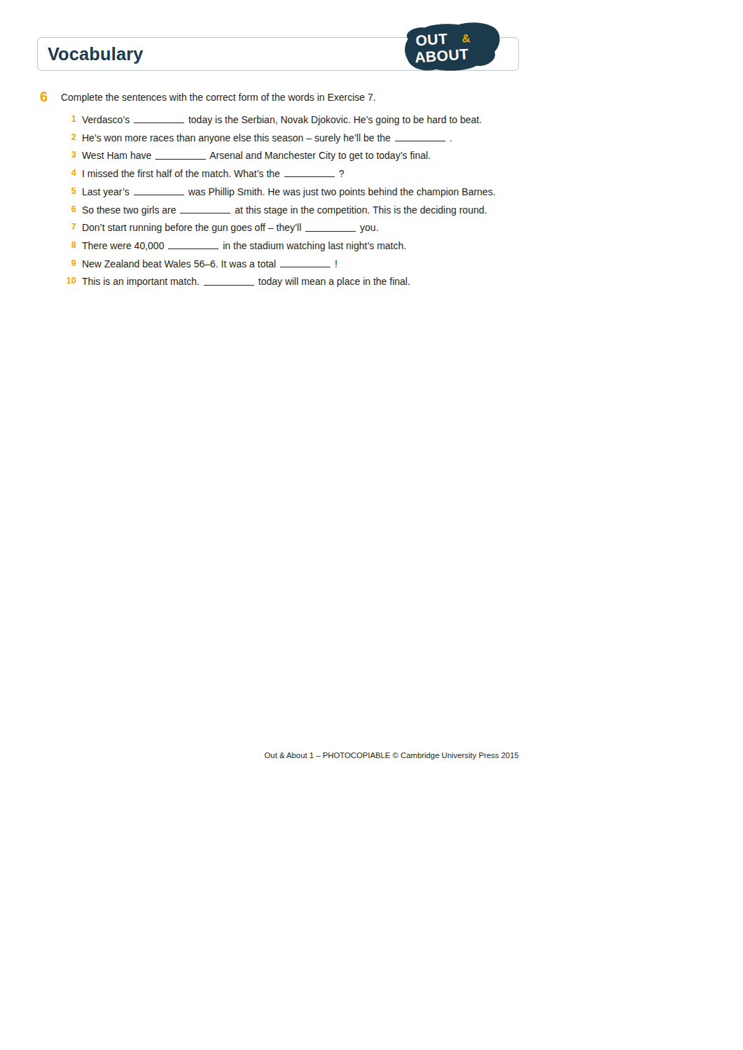Vocabulary
OUT & ABOUT
6
Complete the sentences with the correct form of the words in Exercise 7.
Verdasco’s today is the Serbian, Novak Djokovic. He’s going to be hard to beat.
He’s won more races than anyone else this season – surely he’ll be the .
West Ham have Arsenal and Manchester City to get to today’s final.
I missed the first half of the match. What’s the ?
Last year’s was Phillip Smith. He was just two points behind the champion Barnes.
So these two girls are at this stage in the competition. This is the deciding round.
Don’t start running before the gun goes off – they’ll you.
There were 40,000 in the stadium watching last night’s match.
New Zealand beat Wales 56–6. It was a total !
This is an important match. today will mean a place in the final.
Out & About 1 – PHOTOCOPIABLE © Cambridge University Press 2015